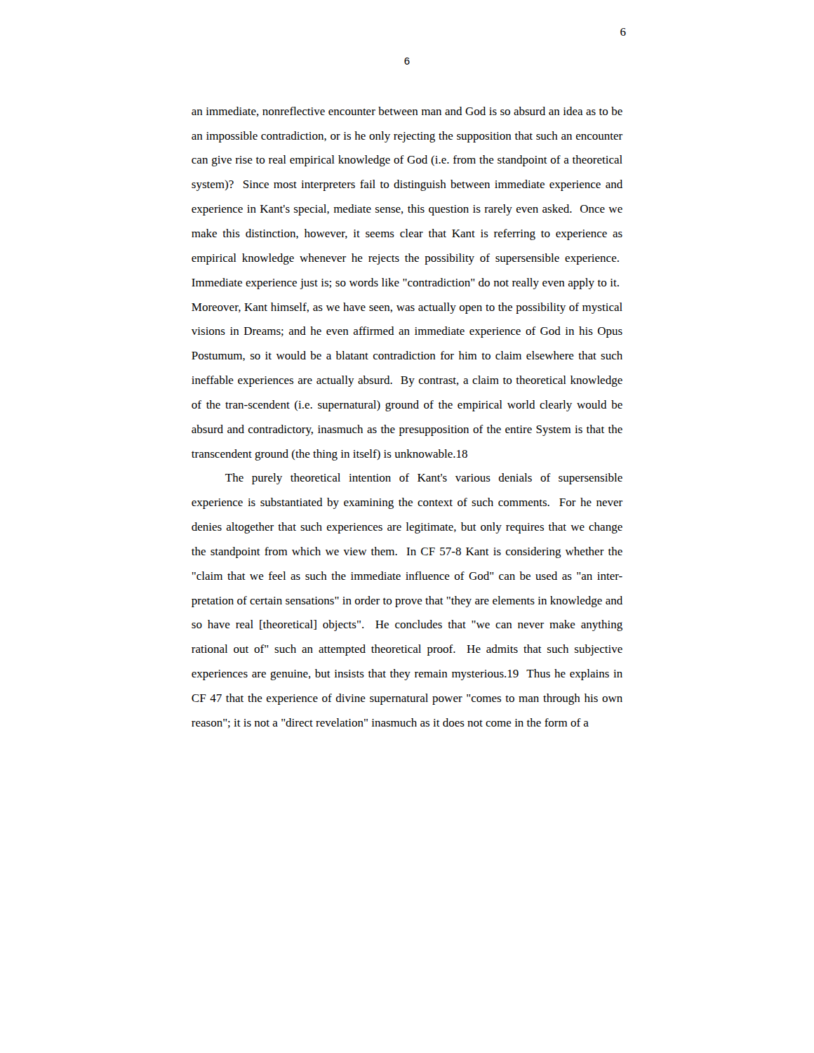6
6
an immediate, nonreflective encounter between man and God is so absurd an idea as to be an impossible contradiction, or is he only rejecting the supposition that such an encounter can give rise to real empirical knowledge of God (i.e. from the standpoint of a theoretical system)? Since most interpreters fail to distinguish between immediate experience and experience in Kant's special, mediate sense, this question is rarely even asked. Once we make this distinction, however, it seems clear that Kant is referring to experience as empirical knowledge whenever he rejects the possibility of supersensible experience. Immediate experience just is; so words like "contradiction" do not really even apply to it. Moreover, Kant himself, as we have seen, was actually open to the possibility of mystical visions in Dreams; and he even affirmed an immediate experience of God in his Opus Postumum, so it would be a blatant contradiction for him to claim elsewhere that such ineffable experiences are actually absurd. By contrast, a claim to theoretical knowledge of the tran-scendent (i.e. supernatural) ground of the empirical world clearly would be absurd and contradictory, inasmuch as the presupposition of the entire System is that the transcendent ground (the thing in itself) is unknowable.18
The purely theoretical intention of Kant's various denials of supersensible experience is substantiated by examining the context of such comments. For he never denies altogether that such experiences are legitimate, but only requires that we change the standpoint from which we view them. In CF 57-8 Kant is considering whether the "claim that we feel as such the immediate influence of God" can be used as "an inter-pretation of certain sensations" in order to prove that "they are elements in knowledge and so have real [theoretical] objects". He concludes that "we can never make anything rational out of" such an attempted theoretical proof. He admits that such subjective experiences are genuine, but insists that they remain mysterious.19 Thus he explains in CF 47 that the experience of divine supernatural power "comes to man through his own reason"; it is not a "direct revelation" inasmuch as it does not come in the form of a